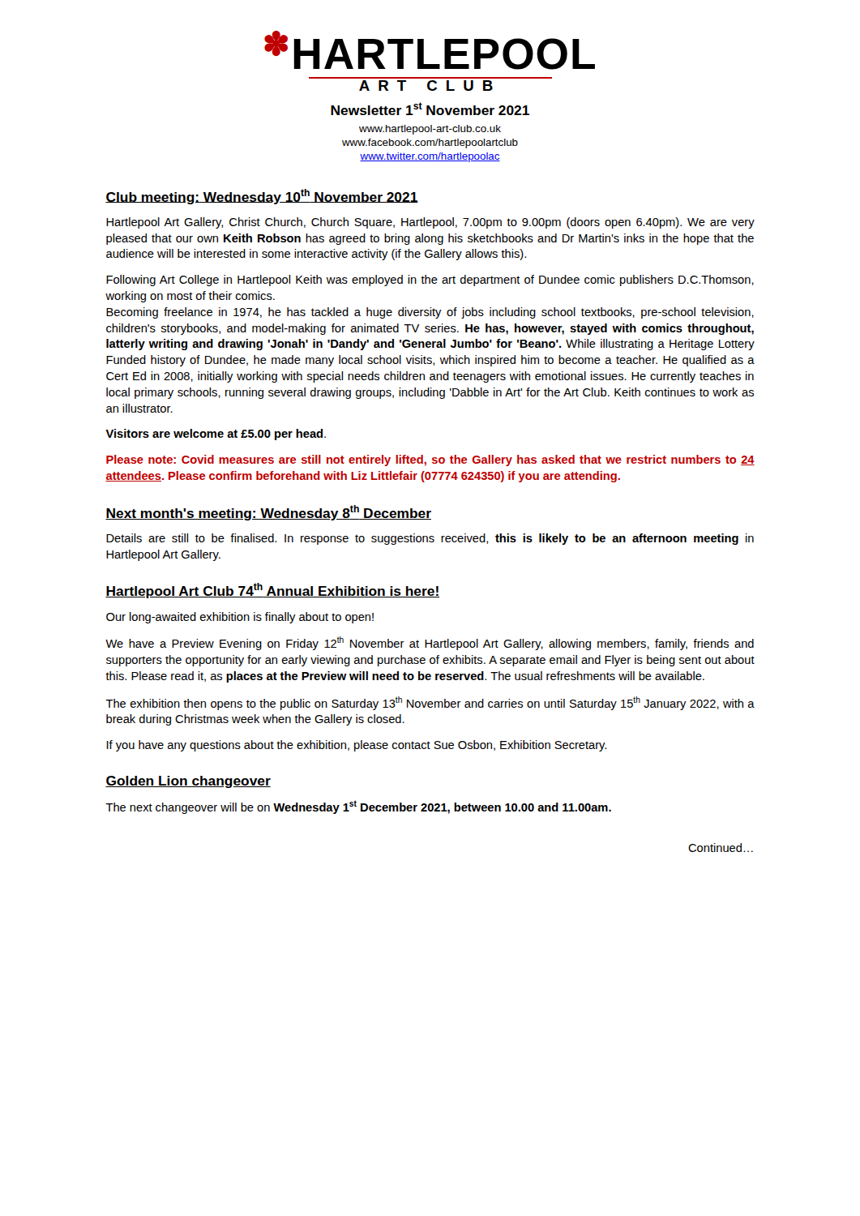✽HARTLEPOOL
ART CLUB
Newsletter 1st November 2021
www.hartlepool-art-club.co.uk
www.facebook.com/hartlepoolartclub
www.twitter.com/hartlepoolac
Club meeting: Wednesday 10th November 2021
Hartlepool Art Gallery, Christ Church, Church Square, Hartlepool, 7.00pm to 9.00pm (doors open 6.40pm). We are very pleased that our own Keith Robson has agreed to bring along his sketchbooks and Dr Martin's inks in the hope that the audience will be interested in some interactive activity (if the Gallery allows this).
Following Art College in Hartlepool Keith was employed in the art department of Dundee comic publishers D.C.Thomson, working on most of their comics.
Becoming freelance in 1974, he has tackled a huge diversity of jobs including school textbooks, pre-school television, children's storybooks, and model-making for animated TV series. He has, however, stayed with comics throughout, latterly writing and drawing 'Jonah' in 'Dandy' and 'General Jumbo' for 'Beano'. While illustrating a Heritage Lottery Funded history of Dundee, he made many local school visits, which inspired him to become a teacher. He qualified as a Cert Ed in 2008, initially working with special needs children and teenagers with emotional issues. He currently teaches in local primary schools, running several drawing groups, including 'Dabble in Art' for the Art Club. Keith continues to work as an illustrator.
Visitors are welcome at £5.00 per head.
Please note: Covid measures are still not entirely lifted, so the Gallery has asked that we restrict numbers to 24 attendees. Please confirm beforehand with Liz Littlefair (07774 624350) if you are attending.
Next month's meeting: Wednesday 8th December
Details are still to be finalised. In response to suggestions received, this is likely to be an afternoon meeting in Hartlepool Art Gallery.
Hartlepool Art Club 74th Annual Exhibition is here!
Our long-awaited exhibition is finally about to open!
We have a Preview Evening on Friday 12th November at Hartlepool Art Gallery, allowing members, family, friends and supporters the opportunity for an early viewing and purchase of exhibits. A separate email and Flyer is being sent out about this. Please read it, as places at the Preview will need to be reserved. The usual refreshments will be available.
The exhibition then opens to the public on Saturday 13th November and carries on until Saturday 15th January 2022, with a break during Christmas week when the Gallery is closed.
If you have any questions about the exhibition, please contact Sue Osbon, Exhibition Secretary.
Golden Lion changeover
The next changeover will be on Wednesday 1st December 2021, between 10.00 and 11.00am.
Continued…